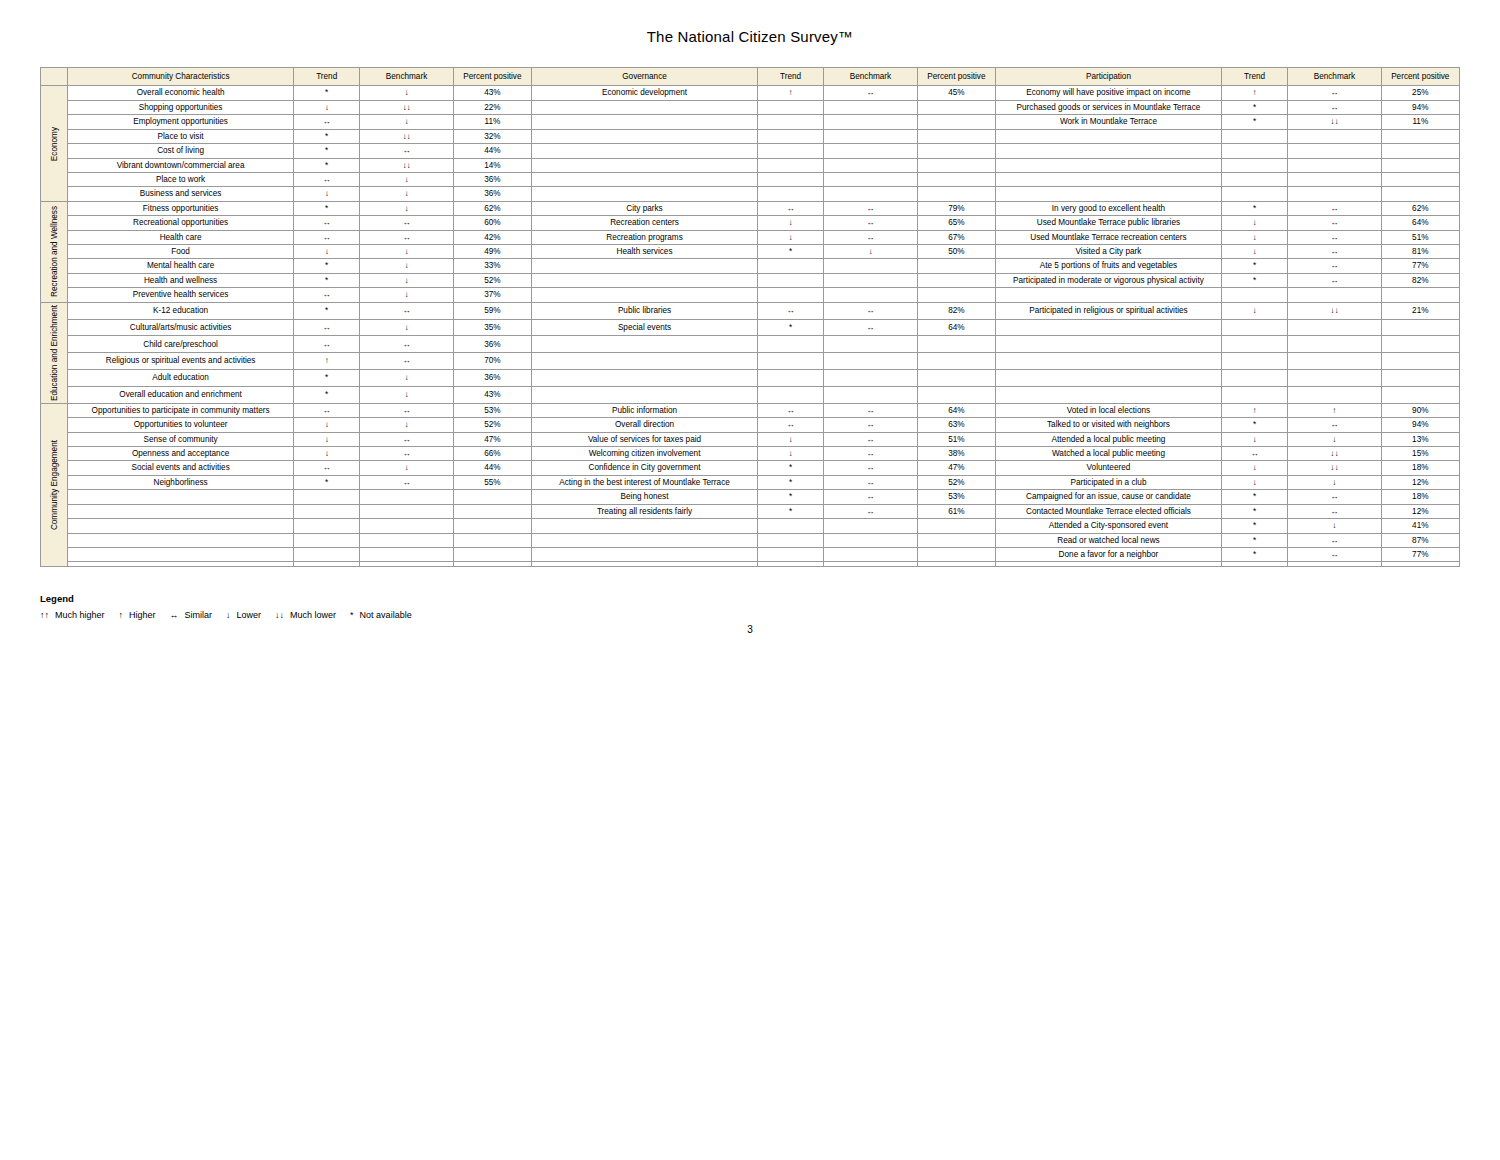The National Citizen Survey™
| | Community Characteristics | Trend | Benchmark | Percent positive | Governance | Trend | Benchmark | Percent positive | Participation | Trend | Benchmark | Percent positive |
| --- | --- | --- | --- | --- | --- | --- | --- | --- | --- | --- | --- | --- |
| Economy | Overall economic health | * | ↓ | 43% | Economic development | ↑ | ↔ | 45% | Economy will have positive impact on income | ↑ | ↔ | 25% |
| Shopping opportunities | ↓ | ↓↓ | 22% | | | | | Purchased goods or services in Mountlake Terrace | * | ↔ | 94% |
| Employment opportunities | ↔ | ↓ | 11% | | | | | Work in Mountlake Terrace | * | ↓↓ | 11% |
| Place to visit | * | ↓↓ | 32% | | | | | | | | |
| Cost of living | * | ↔ | 44% | | | | | | | | |
| Vibrant downtown/commercial area | * | ↓↓ | 14% | | | | | | | | |
| Place to work | ↔ | ↓ | 36% | | | | | | | | |
| Business and services | ↓ | ↓ | 36% | | | | | | | | |
| Recreation and Wellness | Fitness opportunities | * | ↓ | 62% | City parks | ↔ | ↔ | 79% | In very good to excellent health | * | ↔ | 62% |
| Recreational opportunities | ↔ | ↔ | 60% | Recreation centers | ↓ | ↔ | 65% | Used Mountlake Terrace public libraries | ↓ | ↔ | 64% |
| Health care | ↔ | ↔ | 42% | Recreation programs | ↓ | ↔ | 67% | Used Mountlake Terrace recreation centers | ↓ | ↔ | 51% |
| Food | ↓ | ↓ | 49% | Health services | * | ↓ | 50% | Visited a City park | ↓ | ↔ | 81% |
| Mental health care | * | ↓ | 33% | | | | | Ate 5 portions of fruits and vegetables | * | ↔ | 77% |
| Health and wellness | * | ↓ | 52% | | | | | Participated in moderate or vigorous physical activity | * | ↔ | 82% |
| Preventive health services | ↔ | ↓ | 37% | | | | | | | | |
| Education and Enrichment | K-12 education | * | ↔ | 59% | Public libraries | ↔ | ↔ | 82% | Participated in religious or spiritual activities | ↓ | ↓↓ | 21% |
| Cultural/arts/music activities | ↔ | ↓ | 35% | Special events | * | ↔ | 64% | | | | |
| Child care/preschool | ↔ | ↔ | 36% | | | | | | | | |
| Religious or spiritual events and activities | ↑ | ↔ | 70% | | | | | | | | |
| Adult education | * | ↓ | 36% | | | | | | | | |
| Overall education and enrichment | * | ↓ | 43% | | | | | | | | |
| Community Engagement | Opportunities to participate in community matters | ↔ | ↔ | 53% | Public information | ↔ | ↔ | 64% | Voted in local elections | ↑ | ↑ | 90% |
| Opportunities to volunteer | ↓ | ↓ | 52% | Overall direction | ↔ | ↔ | 63% | Talked to or visited with neighbors | * | ↔ | 94% |
| Sense of community | ↓ | ↔ | 47% | Value of services for taxes paid | ↓ | ↔ | 51% | Attended a local public meeting | ↓ | ↓ | 13% |
| Openness and acceptance | ↓ | ↔ | 66% | Welcoming citizen involvement | ↓ | ↔ | 38% | Watched a local public meeting | ↔ | ↓↓ | 15% |
| Social events and activities | ↔ | ↓ | 44% | Confidence in City government | * | ↔ | 47% | Volunteered | ↓ | ↓↓ | 18% |
| Neighborliness | * | ↔ | 55% | Acting in the best interest of Mountlake Terrace | * | ↔ | 52% | Participated in a club | ↓ | ↓ | 12% |
| | | | | Being honest | * | ↔ | 53% | Campaigned for an issue, cause or candidate | * | ↔ | 18% |
| | | | | Treating all residents fairly | * | ↔ | 61% | Contacted Mountlake Terrace elected officials | * | ↔ | 12% |
| | | | | | | | | Attended a City-sponsored event | * | ↓ | 41% |
| | | | | | | | | Read or watched local news | * | ↔ | 87% |
| | | | | | | | | Done a favor for a neighbor | * | ↔ | 77% |
Legend
| ↑↑ | Much higher | ↑ | Higher | ↔ | Similar | ↓ | Lower | ↓↓ | Much lower | * | Not available |
3